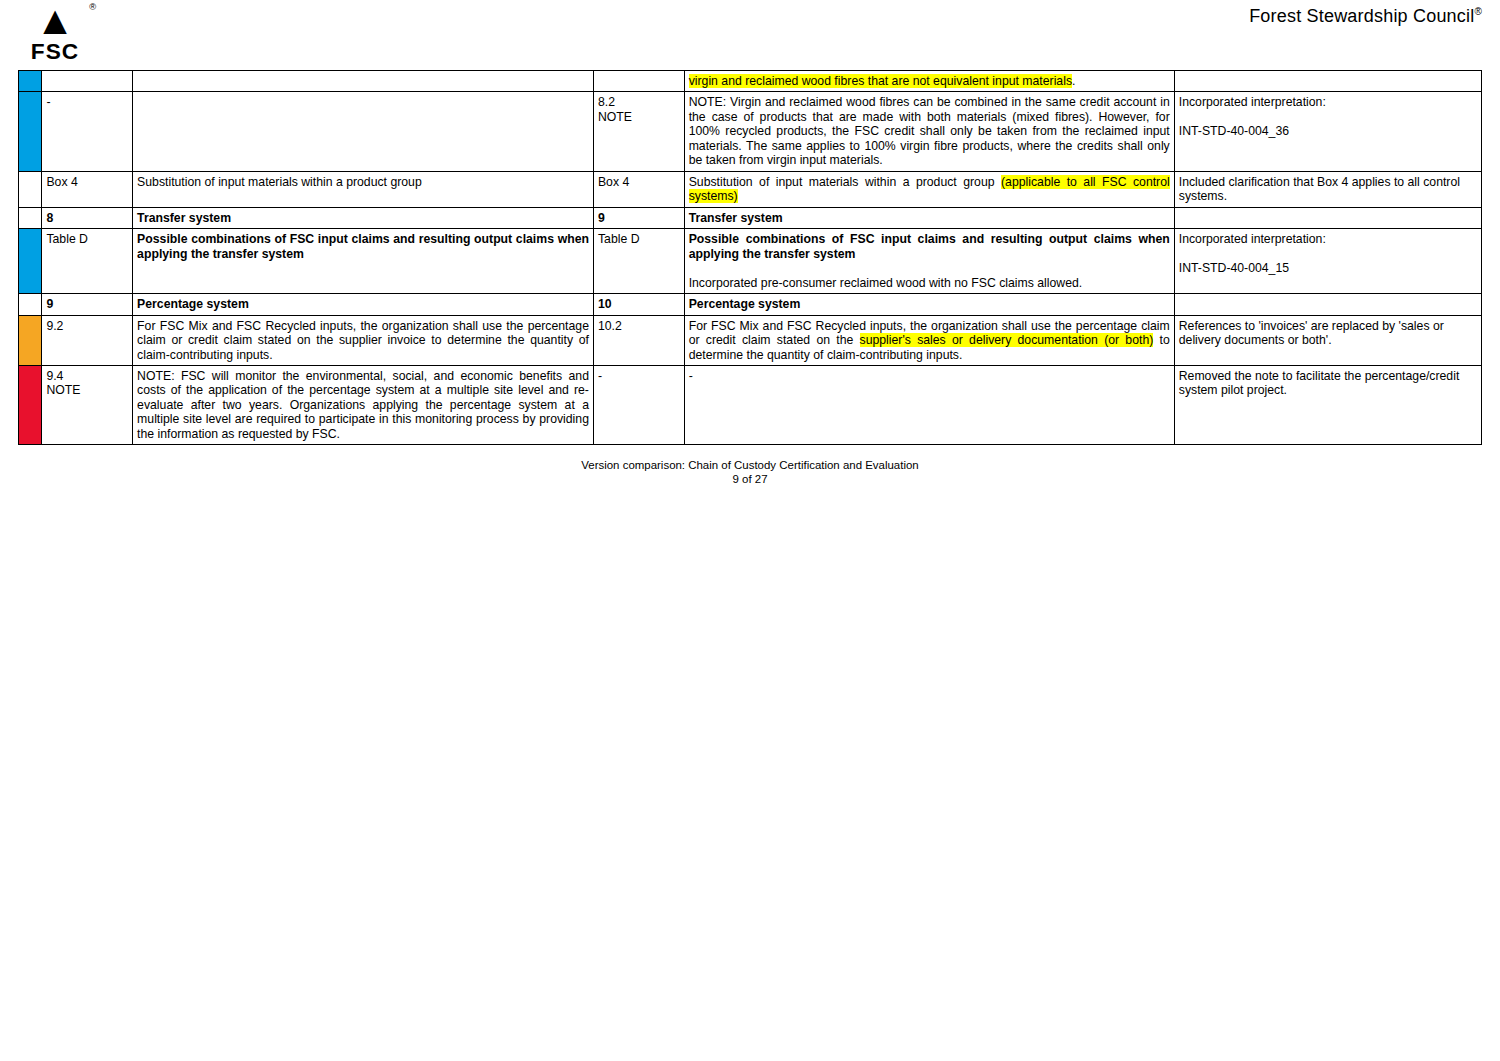®
▲
FSC
Forest Stewardship Council®
| | | | | virgin and reclaimed wood fibres that are not equivalent input materials . | |
| | - | | 8.2 NOTE | NOTE: Virgin and reclaimed wood fibres can be combined in the same credit account in the case of products that are made with both materials (mixed fibres). However, for 100% recycled products, the FSC credit shall only be taken from the reclaimed input materials. The same applies to 100% virgin fibre products, where the credits shall only be taken from virgin input materials. | Incorporated interpretation: INT-STD-40-004_36 |
| | Box 4 | Substitution of input materials within a product group | Box 4 | Substitution of input materials within a product group (applicable to all FSC control systems) | Included clarification that Box 4 applies to all control systems. |
| | 8 | Transfer system | 9 | Transfer system | |
| | Table D | Possible combinations of FSC input claims and resulting output claims when applying the transfer system | Table D | Possible combinations of FSC input claims and resulting output claims when applying the transfer system Incorporated pre-consumer reclaimed wood with no FSC claims allowed. | Incorporated interpretation: INT-STD-40-004_15 |
| | 9 | Percentage system | 10 | Percentage system | |
| | 9.2 | For FSC Mix and FSC Recycled inputs, the organization shall use the percentage claim or credit claim stated on the supplier invoice to determine the quantity of claim-contributing inputs. | 10.2 | For FSC Mix and FSC Recycled inputs, the organization shall use the percentage claim or credit claim stated on the supplier's sales or delivery documentation (or both) to determine the quantity of claim-contributing inputs. | References to 'invoices' are replaced by 'sales or delivery documents or both'. |
| | 9.4 NOTE | NOTE: FSC will monitor the environmental, social, and economic benefits and costs of the application of the percentage system at a multiple site level and re-evaluate after two years. Organizations applying the percentage system at a multiple site level are required to participate in this monitoring process by providing the information as requested by FSC. | - | - | Removed the note to facilitate the percentage/credit system pilot project. |
Version comparison: Chain of Custody Certification and Evaluation
9 of 27